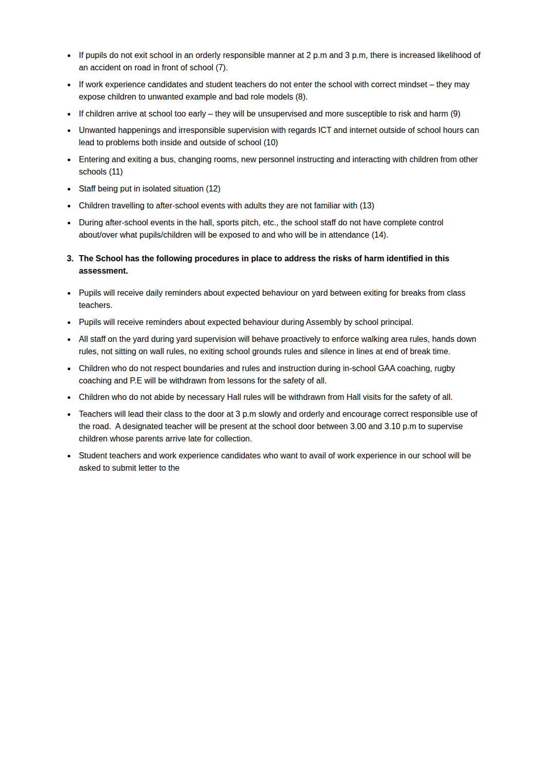If pupils do not exit school in an orderly responsible manner at 2 p.m and 3 p.m, there is increased likelihood of an accident on road in front of school (7).
If work experience candidates and student teachers do not enter the school with correct mindset – they may expose children to unwanted example and bad role models (8).
If children arrive at school too early – they will be unsupervised and more susceptible to risk and harm (9)
Unwanted happenings and irresponsible supervision with regards ICT and internet outside of school hours can lead to problems both inside and outside of school (10)
Entering and exiting a bus, changing rooms, new personnel instructing and interacting with children from other schools (11)
Staff being put in isolated situation (12)
Children travelling to after-school events with adults they are not familiar with (13)
During after-school events in the hall, sports pitch, etc., the school staff do not have complete control about/over what pupils/children will be exposed to and who will be in attendance (14).
The School has the following procedures in place to address the risks of harm identified in this assessment.
Pupils will receive daily reminders about expected behaviour on yard between exiting for breaks from class teachers.
Pupils will receive reminders about expected behaviour during Assembly by school principal.
All staff on the yard during yard supervision will behave proactively to enforce walking area rules, hands down rules, not sitting on wall rules, no exiting school grounds rules and silence in lines at end of break time.
Children who do not respect boundaries and rules and instruction during in-school GAA coaching, rugby coaching and P.E will be withdrawn from lessons for the safety of all.
Children who do not abide by necessary Hall rules will be withdrawn from Hall visits for the safety of all.
Teachers will lead their class to the door at 3 p.m slowly and orderly and encourage correct responsible use of the road. A designated teacher will be present at the school door between 3.00 and 3.10 p.m to supervise children whose parents arrive late for collection.
Student teachers and work experience candidates who want to avail of work experience in our school will be asked to submit letter to the